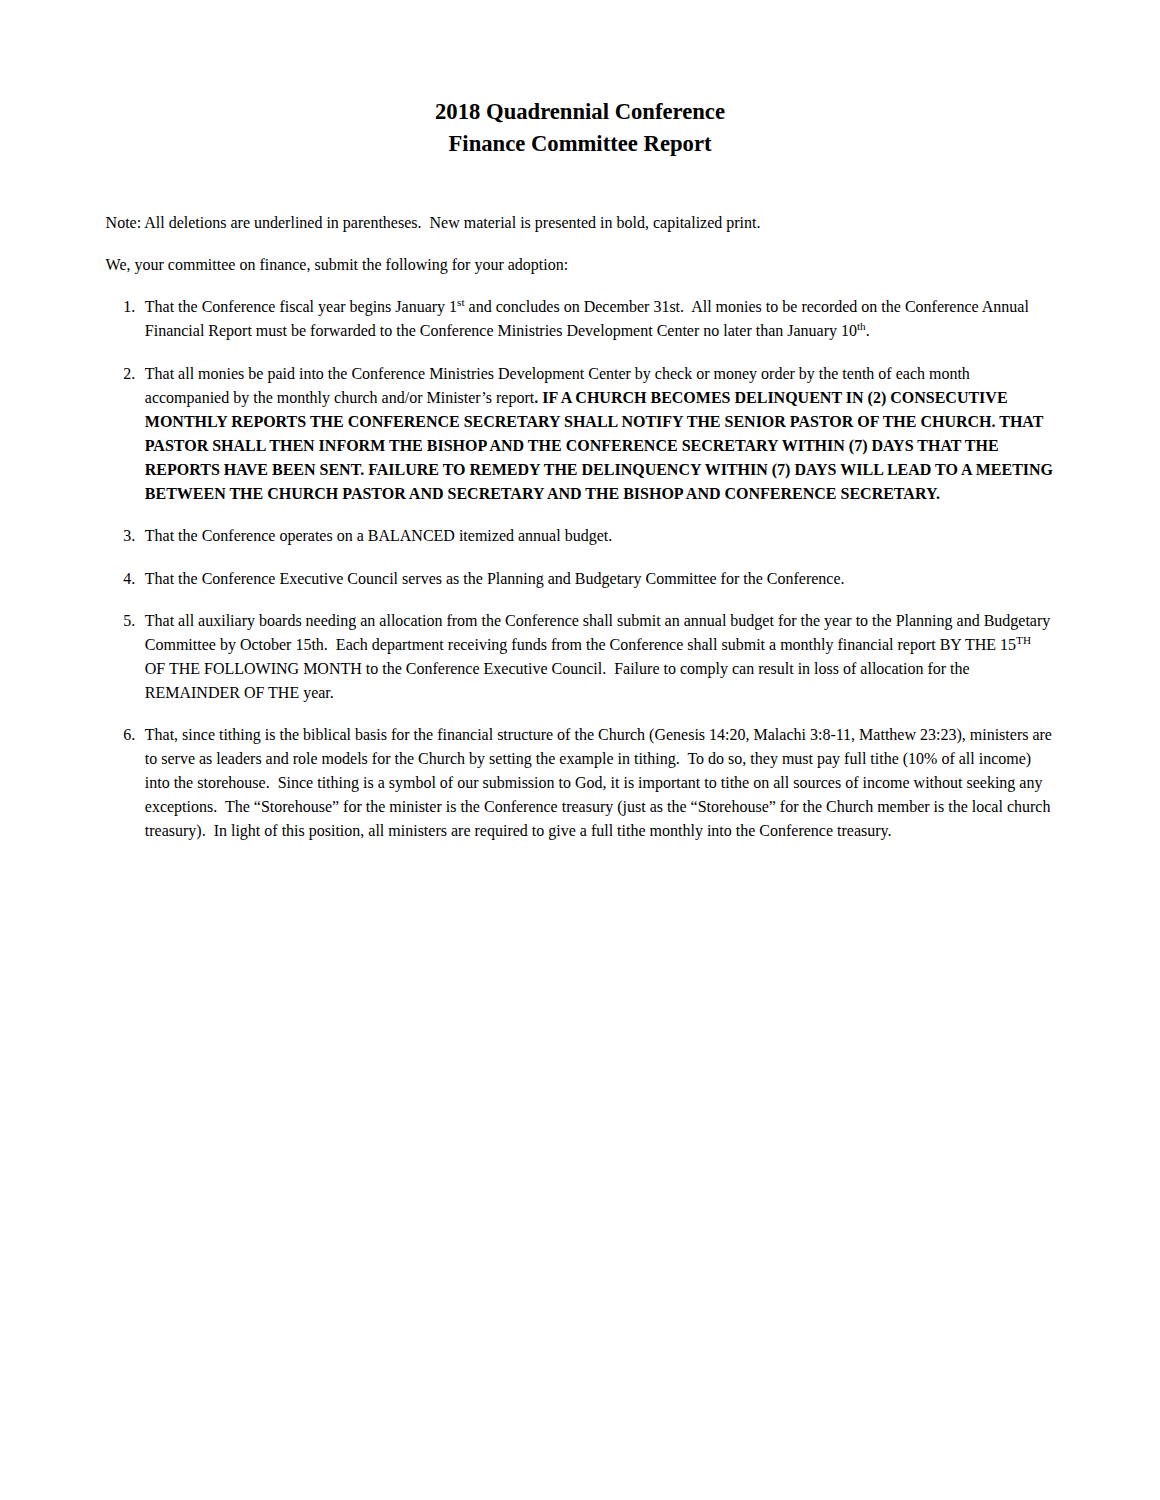2018 Quadrennial ConferenceFinance Committee Report
Note: All deletions are underlined in parentheses. New material is presented in bold, capitalized print.
We, your committee on finance, submit the following for your adoption:
That the Conference fiscal year begins January 1st and concludes on December 31st. All monies to be recorded on the Conference Annual Financial Report must be forwarded to the Conference Ministries Development Center no later than January 10th.
That all monies be paid into the Conference Ministries Development Center by check or money order by the tenth of each month accompanied by the monthly church and/or Minister’s report. If a church becomes delinquent in (2) consecutive monthly reports the Conference Secretary shall notify the Senior Pastor of the church. That Pastor shall then inform the Bishop and the Conference Secretary within (7) days that the reports have been sent. Failure to remedy the delinquency within (7) days will lead to a meeting between the church Pastor and Secretary and the Bishop and Conference Secretary.
That the Conference operates on a BALANCED itemized annual budget.
That the Conference Executive Council serves as the Planning and Budgetary Committee for the Conference.
That all auxiliary boards needing an allocation from the Conference shall submit an annual budget for the year to the Planning and Budgetary Committee by October 15th. Each department receiving funds from the Conference shall submit a monthly financial report BY THE 15TH OF THE FOLLOWING MONTH to the Conference Executive Council. Failure to comply can result in loss of allocation for the REMAINDER OF THE year.
That, since tithing is the biblical basis for the financial structure of the Church (Genesis 14:20, Malachi 3:8-11, Matthew 23:23), ministers are to serve as leaders and role models for the Church by setting the example in tithing. To do so, they must pay full tithe (10% of all income) into the storehouse. Since tithing is a symbol of our submission to God, it is important to tithe on all sources of income without seeking any exceptions. The “Storehouse” for the minister is the Conference treasury (just as the “Storehouse” for the Church member is the local church treasury). In light of this position, all ministers are required to give a full tithe monthly into the Conference treasury.